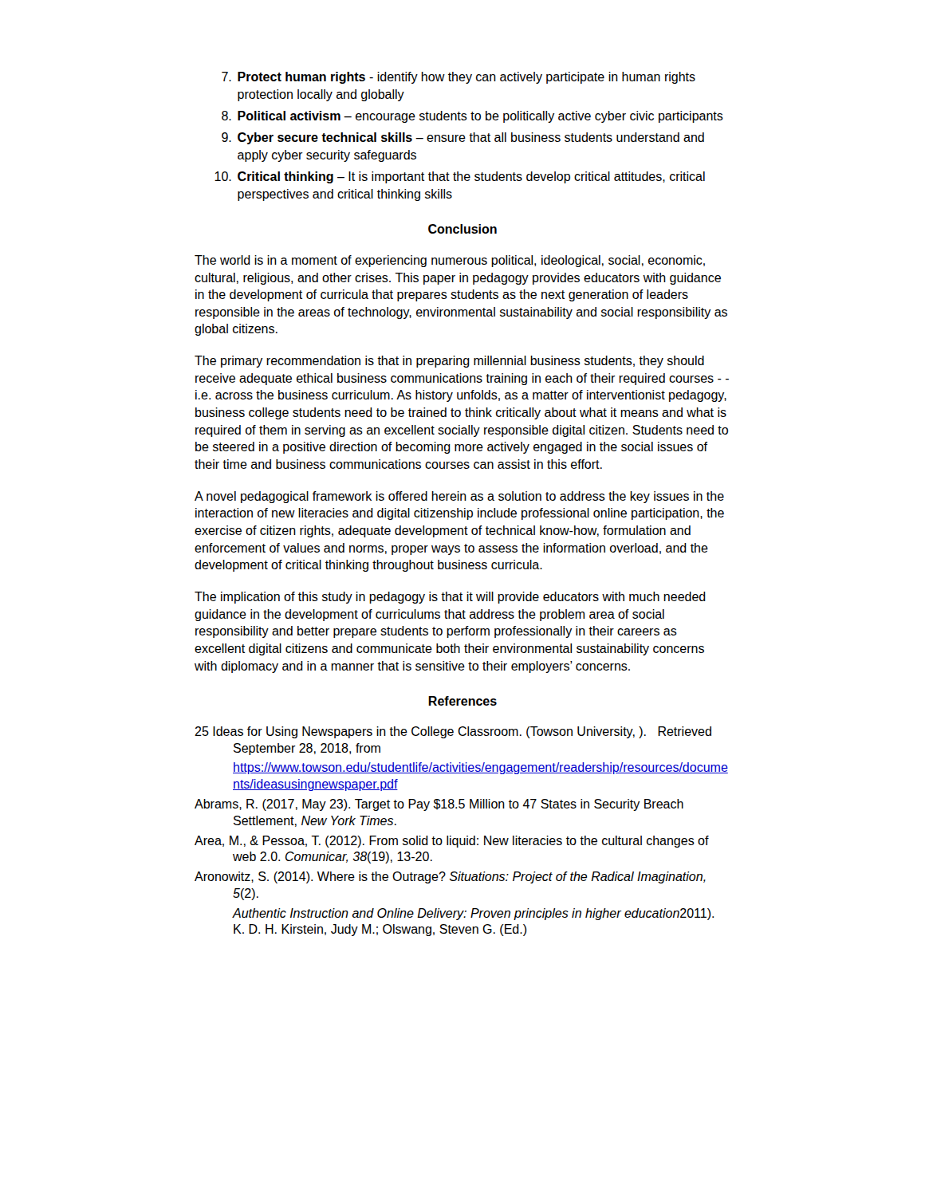Protect human rights - identify how they can actively participate in human rights protection locally and globally
Political activism – encourage students to be politically active cyber civic participants
Cyber secure technical skills – ensure that all business students understand and apply cyber security safeguards
Critical thinking – It is important that the students develop critical attitudes, critical perspectives and critical thinking skills
Conclusion
The world is in a moment of experiencing numerous political, ideological, social, economic, cultural, religious, and other crises. This paper in pedagogy provides educators with guidance in the development of curricula that prepares students as the next generation of leaders responsible in the areas of technology, environmental sustainability and social responsibility as global citizens.
The primary recommendation is that in preparing millennial business students, they should receive adequate ethical business communications training in each of their required courses - - i.e. across the business curriculum. As history unfolds, as a matter of interventionist pedagogy, business college students need to be trained to think critically about what it means and what is required of them in serving as an excellent socially responsible digital citizen. Students need to be steered in a positive direction of becoming more actively engaged in the social issues of their time and business communications courses can assist in this effort.
A novel pedagogical framework is offered herein as a solution to address the key issues in the interaction of new literacies and digital citizenship include professional online participation, the exercise of citizen rights, adequate development of technical know-how, formulation and enforcement of values and norms, proper ways to assess the information overload, and the development of critical thinking throughout business curricula.
The implication of this study in pedagogy is that it will provide educators with much needed guidance in the development of curriculums that address the problem area of social responsibility and better prepare students to perform professionally in their careers as excellent digital citizens and communicate both their environmental sustainability concerns with diplomacy and in a manner that is sensitive to their employers’ concerns.
References
25 Ideas for Using Newspapers in the College Classroom. (Towson University, ). Retrieved September 28, 2018, from
https://www.towson.edu/studentlife/activities/engagement/readership/resources/documents/ideasusingnewspaper.pdf
Abrams, R. (2017, May 23). Target to Pay $18.5 Million to 47 States in Security Breach Settlement, New York Times.
Area, M., & Pessoa, T. (2012). From solid to liquid: New literacies to the cultural changes of web 2.0. Comunicar, 38(19), 13-20.
Aronowitz, S. (2014). Where is the Outrage? Situations: Project of the Radical Imagination, 5(2).
Authentic Instruction and Online Delivery: Proven principles in higher education2011). K. D. H. Kirstein, Judy M.; Olswang, Steven G. (Ed.)